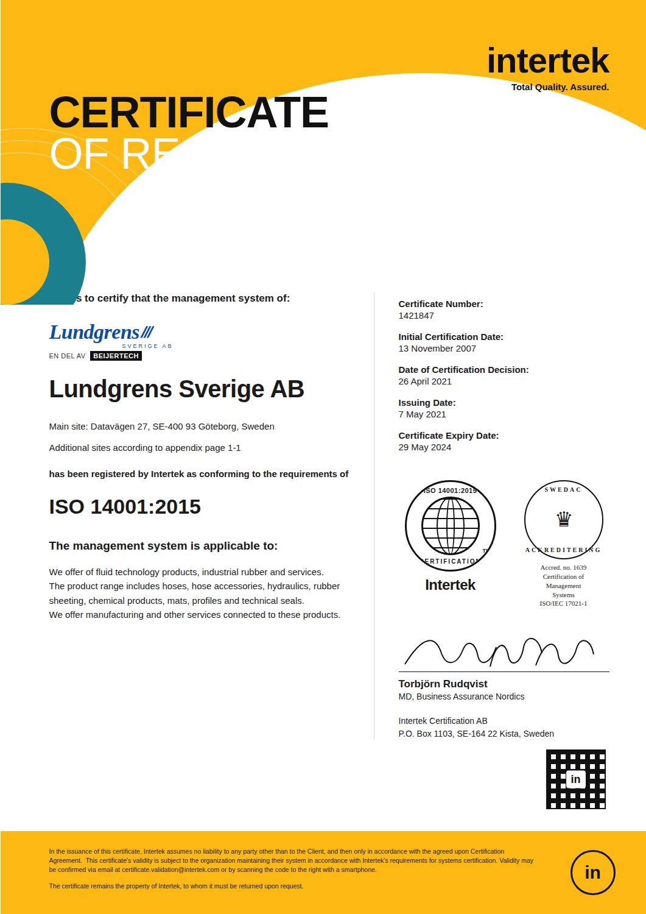intertek
Total Quality. Assured.
CERTIFICATE OF REGISTRATION
This is to certify that the management system of:
Lundgrens///
SVERIGE AB
EN DEL AV BEIJERTECH
Lundgrens Sverige AB
Main site: Datavägen 27, SE-400 93 Göteborg, Sweden
Additional sites according to appendix page 1-1
has been registered by Intertek as conforming to the requirements of
ISO 14001:2015
The management system is applicable to:
We offer of fluid technology products, industrial rubber and services.
The product range includes hoses, hose accessories, hydraulics, rubber sheeting, chemical products, mats, profiles and technical seals.
We offer manufacturing and other services connected to these products.
Certificate Number:
1421847
Initial Certification Date:
13 November 2007
Date of Certification Decision:
26 April 2021
Issuing Date:
7 May 2021
Certificate Expiry Date:
29 May 2024
ISO 14001:2015
CERTIFICATION TM
Intertek
SWEDAC ♛ ACKREDITERING
Accred. no. 1639
Certification of
Management
Systems
ISO/IEC 17021-1
Torbjörn Rudqvist
MD, Business Assurance Nordics
Intertek Certification AB
P.O. Box 1103, SE-164 22 Kista, Sweden
In the issuance of this certificate, Intertek assumes no liability to any party other than to the Client, and then only in accordance with the agreed upon Certification Agreement. This certificate's validity is subject to the organization maintaining their system in accordance with Intertek's requirements for systems certification. Validity may be confirmed via email at certificate.validation@intertek.com or by scanning the code to the right with a smartphone.
The certificate remains the property of Intertek, to whom it must be returned upon request.
in